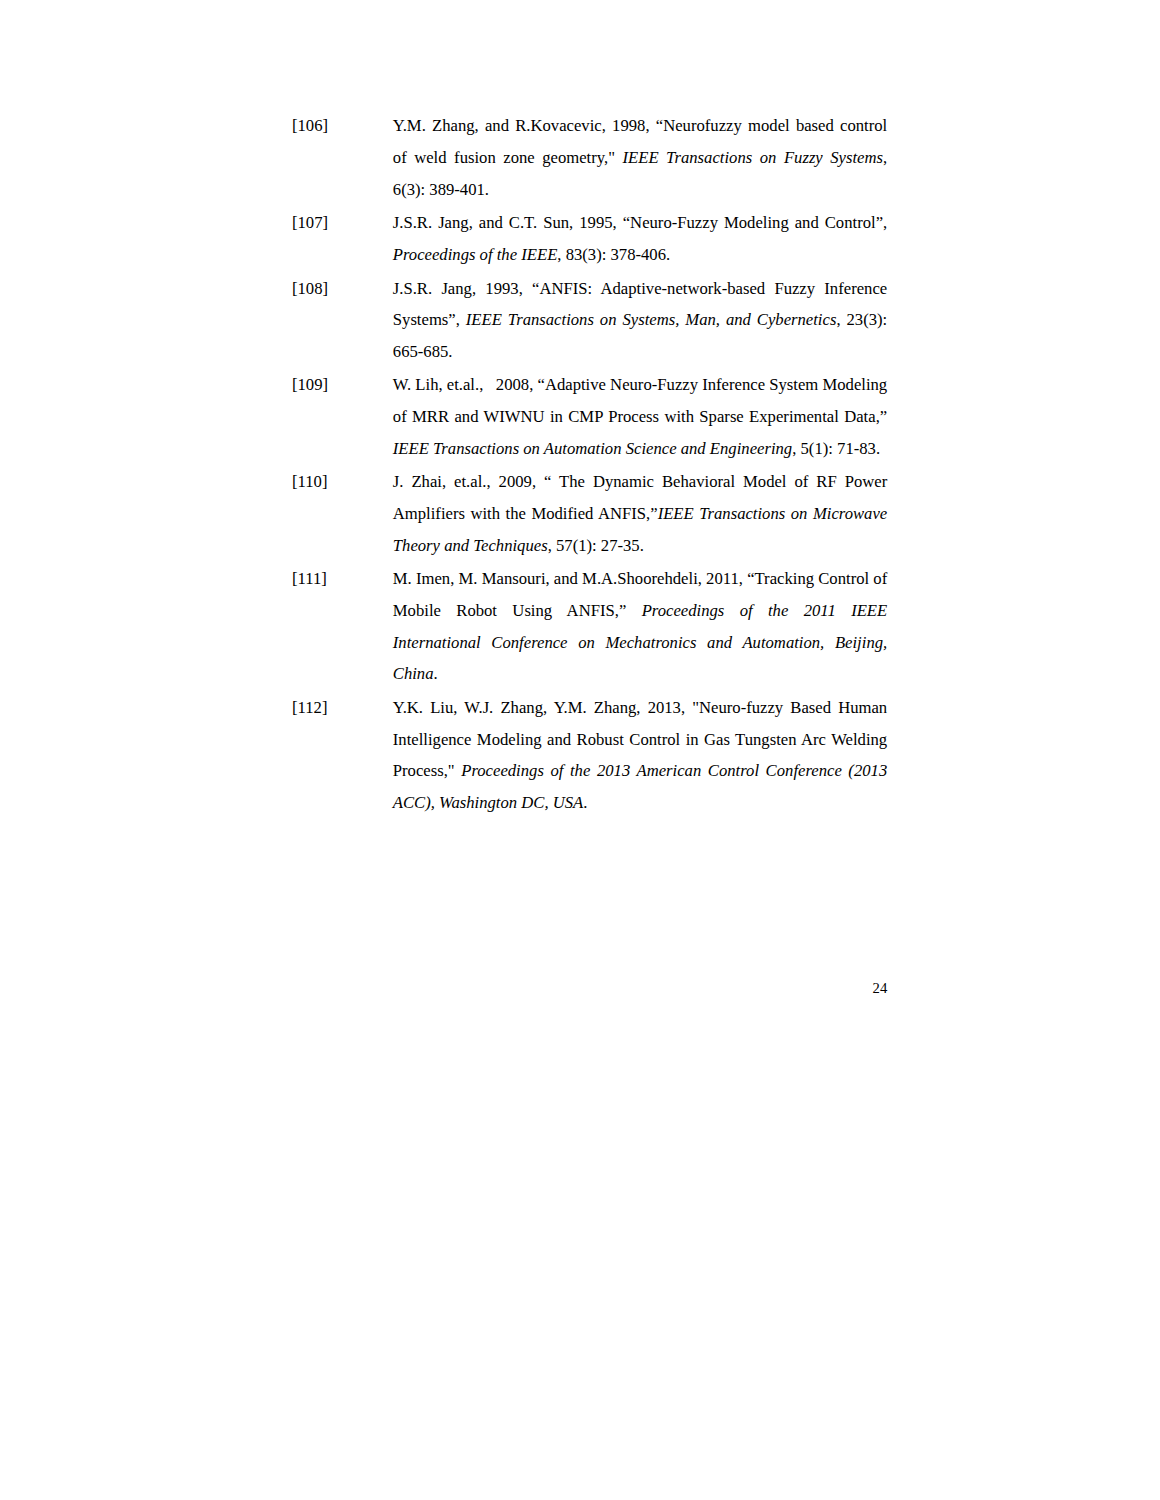[106] Y.M. Zhang, and R.Kovacevic, 1998, “Neurofuzzy model based control of weld fusion zone geometry," IEEE Transactions on Fuzzy Systems, 6(3): 389-401.
[107] J.S.R. Jang, and C.T. Sun, 1995, “Neuro-Fuzzy Modeling and Control”, Proceedings of the IEEE, 83(3): 378-406.
[108] J.S.R. Jang, 1993, “ANFIS: Adaptive-network-based Fuzzy Inference Systems”, IEEE Transactions on Systems, Man, and Cybernetics, 23(3): 665-685.
[109] W. Lih, et.al., 2008, “Adaptive Neuro-Fuzzy Inference System Modeling of MRR and WIWNU in CMP Process with Sparse Experimental Data,” IEEE Transactions on Automation Science and Engineering, 5(1): 71-83.
[110] J. Zhai, et.al., 2009, “ The Dynamic Behavioral Model of RF Power Amplifiers with the Modified ANFIS,”IEEE Transactions on Microwave Theory and Techniques, 57(1): 27-35.
[111] M. Imen, M. Mansouri, and M.A.Shoorehdeli, 2011, “Tracking Control of Mobile Robot Using ANFIS,” Proceedings of the 2011 IEEE International Conference on Mechatronics and Automation, Beijing, China.
[112] Y.K. Liu, W.J. Zhang, Y.M. Zhang, 2013, "Neuro-fuzzy Based Human Intelligence Modeling and Robust Control in Gas Tungsten Arc Welding Process," Proceedings of the 2013 American Control Conference (2013 ACC), Washington DC, USA.
24